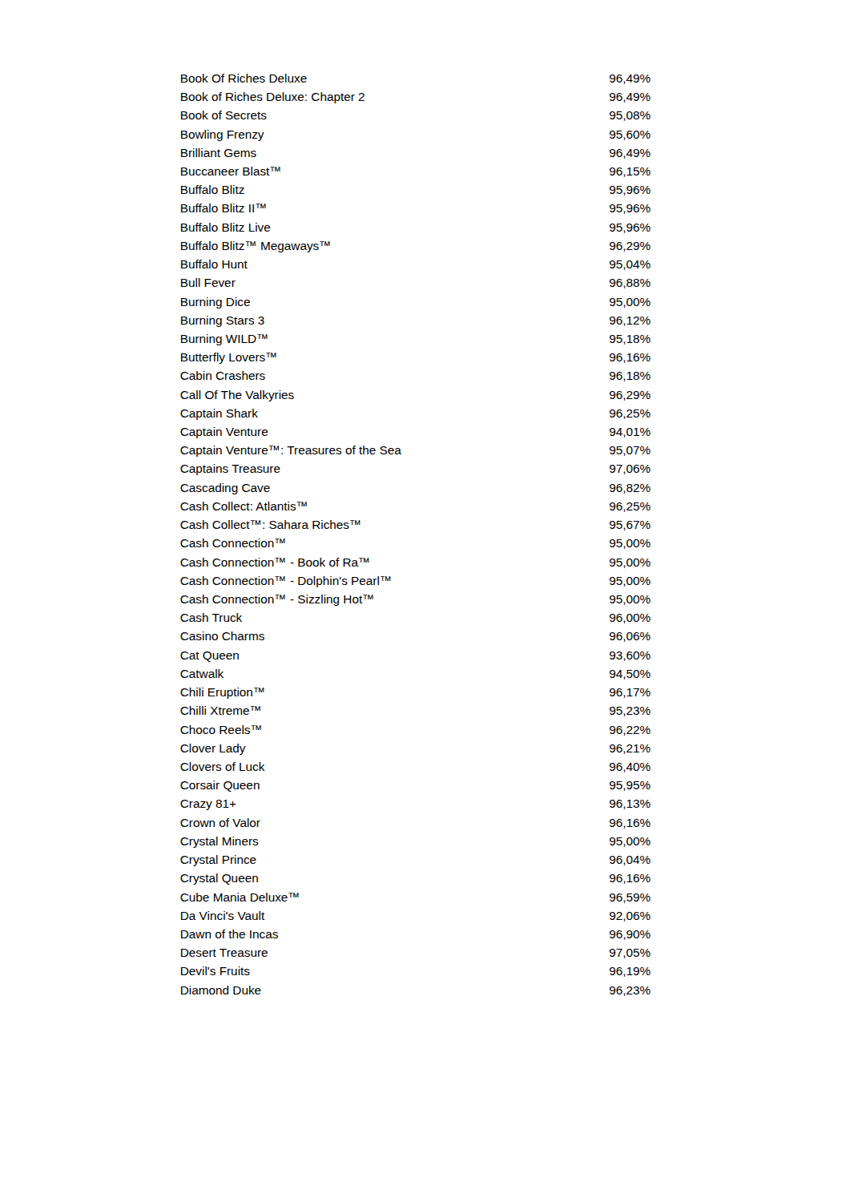| Book Of Riches Deluxe | 96,49% |
| Book of Riches Deluxe: Chapter 2 | 96,49% |
| Book of Secrets | 95,08% |
| Bowling Frenzy | 95,60% |
| Brilliant Gems | 96,49% |
| Buccaneer Blast™ | 96,15% |
| Buffalo Blitz | 95,96% |
| Buffalo Blitz II™ | 95,96% |
| Buffalo Blitz Live | 95,96% |
| Buffalo Blitz™ Megaways™ | 96,29% |
| Buffalo Hunt | 95,04% |
| Bull Fever | 96,88% |
| Burning Dice | 95,00% |
| Burning Stars 3 | 96,12% |
| Burning WILD™ | 95,18% |
| Butterfly Lovers™ | 96,16% |
| Cabin Crashers | 96,18% |
| Call Of The Valkyries | 96,29% |
| Captain Shark | 96,25% |
| Captain Venture | 94,01% |
| Captain Venture™: Treasures of the Sea | 95,07% |
| Captains Treasure | 97,06% |
| Cascading Cave | 96,82% |
| Cash Collect: Atlantis™ | 96,25% |
| Cash Collect™: Sahara Riches™ | 95,67% |
| Cash Connection™ | 95,00% |
| Cash Connection™ - Book of Ra™ | 95,00% |
| Cash Connection™ - Dolphin's Pearl™ | 95,00% |
| Cash Connection™ - Sizzling Hot™ | 95,00% |
| Cash Truck | 96,00% |
| Casino Charms | 96,06% |
| Cat Queen | 93,60% |
| Catwalk | 94,50% |
| Chili Eruption™ | 96,17% |
| Chilli Xtreme™ | 95,23% |
| Choco Reels™ | 96,22% |
| Clover Lady | 96,21% |
| Clovers of Luck | 96,40% |
| Corsair Queen | 95,95% |
| Crazy 81+ | 96,13% |
| Crown of Valor | 96,16% |
| Crystal Miners | 95,00% |
| Crystal Prince | 96,04% |
| Crystal Queen | 96,16% |
| Cube Mania Deluxe™ | 96,59% |
| Da Vinci's Vault | 92,06% |
| Dawn of the Incas | 96,90% |
| Desert Treasure | 97,05% |
| Devil's Fruits | 96,19% |
| Diamond Duke | 96,23% |